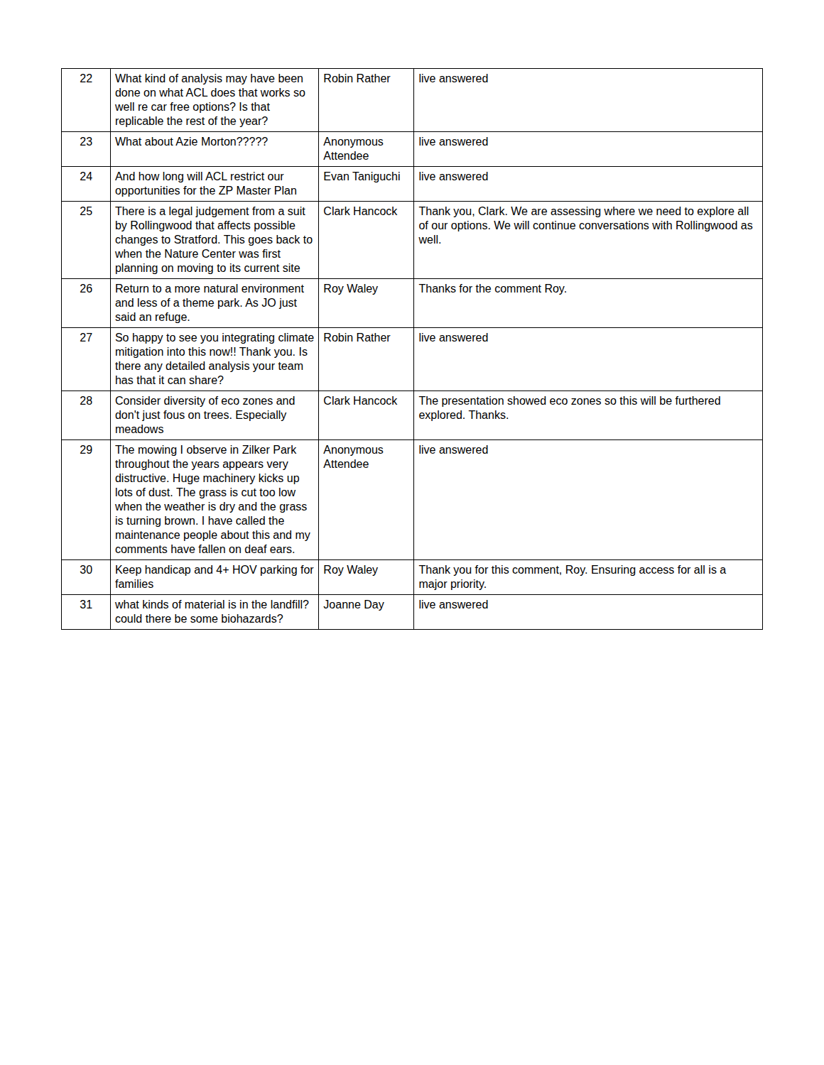| 22 | What kind of analysis may have been done on what ACL does that works so well re car free options? Is that replicable the rest of the year? | Robin Rather | live answered |
| 23 | What about Azie Morton????? | Anonymous Attendee | live answered |
| 24 | And how long will ACL restrict our opportunities for the ZP Master Plan | Evan Taniguchi | live answered |
| 25 | There is a legal judgement from a suit by Rollingwood that affects possible changes to Stratford. This goes back to when the Nature Center was first planning on moving to its current site | Clark Hancock | Thank you, Clark. We are assessing where we need to explore all of our options. We will continue conversations with Rollingwood as well. |
| 26 | Return to a more natural environment and less of a theme park. As JO just said an refuge. | Roy Waley | Thanks for the comment Roy. |
| 27 | So happy to see you integrating climate mitigation into this now!! Thank you. Is there any detailed analysis your team has that it can share? | Robin Rather | live answered |
| 28 | Consider diversity of eco zones and don't just fous on trees. Especially meadows | Clark Hancock | The presentation showed eco zones so this will be furthered explored. Thanks. |
| 29 | The mowing I observe in Zilker Park throughout the years appears very distructive. Huge machinery kicks up lots of dust. The grass is cut too low when the weather is dry and the grass is turning brown. I have called the maintenance people about this and my comments have fallen on deaf ears. | Anonymous Attendee | live answered |
| 30 | Keep handicap and 4+ HOV parking for families | Roy Waley | Thank you for this comment, Roy. Ensuring access for all is a major priority. |
| 31 | what kinds of material is in the landfill? could there be some biohazards? | Joanne Day | live answered |